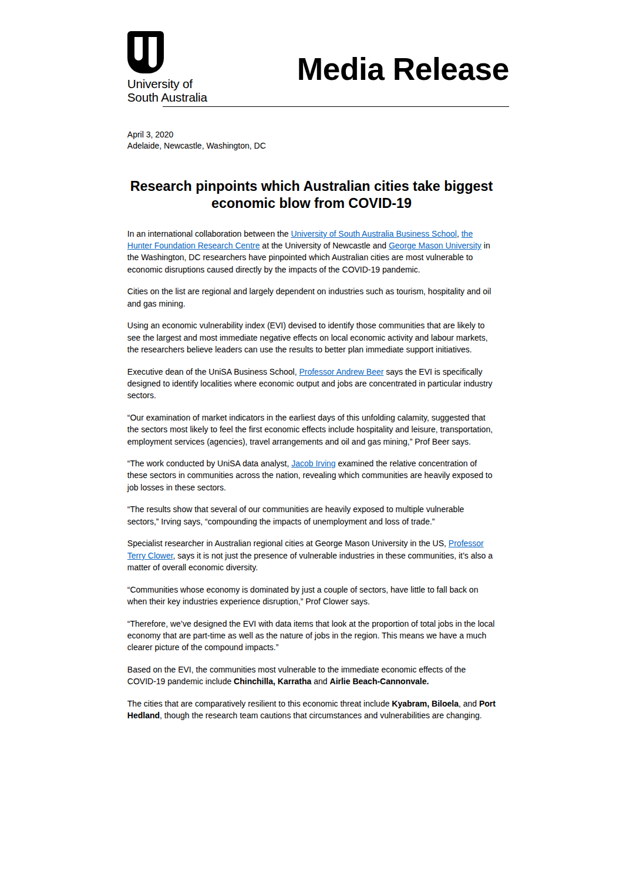University of
South Australia
Media Release
April 3, 2020
Adelaide, Newcastle, Washington, DC
Research pinpoints which Australian cities take biggest
economic blow from COVID-19
In an international collaboration between the University of South Australia Business School, the Hunter Foundation Research Centre at the University of Newcastle and George Mason University in the Washington, DC researchers have pinpointed which Australian cities are most vulnerable to economic disruptions caused directly by the impacts of the COVID-19 pandemic.
Cities on the list are regional and largely dependent on industries such as tourism, hospitality and oil and gas mining.
Using an economic vulnerability index (EVI) devised to identify those communities that are likely to see the largest and most immediate negative effects on local economic activity and labour markets, the researchers believe leaders can use the results to better plan immediate support initiatives.
Executive dean of the UniSA Business School, Professor Andrew Beer says the EVI is specifically designed to identify localities where economic output and jobs are concentrated in particular industry sectors.
“Our examination of market indicators in the earliest days of this unfolding calamity, suggested that the sectors most likely to feel the first economic effects include hospitality and leisure, transportation, employment services (agencies), travel arrangements and oil and gas mining,” Prof Beer says.
“The work conducted by UniSA data analyst, Jacob Irving examined the relative concentration of these sectors in communities across the nation, revealing which communities are heavily exposed to job losses in these sectors.
“The results show that several of our communities are heavily exposed to multiple vulnerable sectors,” Irving says, “compounding the impacts of unemployment and loss of trade.”
Specialist researcher in Australian regional cities at George Mason University in the US, Professor Terry Clower, says it is not just the presence of vulnerable industries in these communities, it’s also a matter of overall economic diversity.
“Communities whose economy is dominated by just a couple of sectors, have little to fall back on when their key industries experience disruption,” Prof Clower says.
“Therefore, we’ve designed the EVI with data items that look at the proportion of total jobs in the local economy that are part-time as well as the nature of jobs in the region. This means we have a much clearer picture of the compound impacts.”
Based on the EVI, the communities most vulnerable to the immediate economic effects of the COVID-19 pandemic include Chinchilla, Karratha and Airlie Beach-Cannonvale.
The cities that are comparatively resilient to this economic threat include Kyabram, Biloela, and Port Hedland, though the research team cautions that circumstances and vulnerabilities are changing.